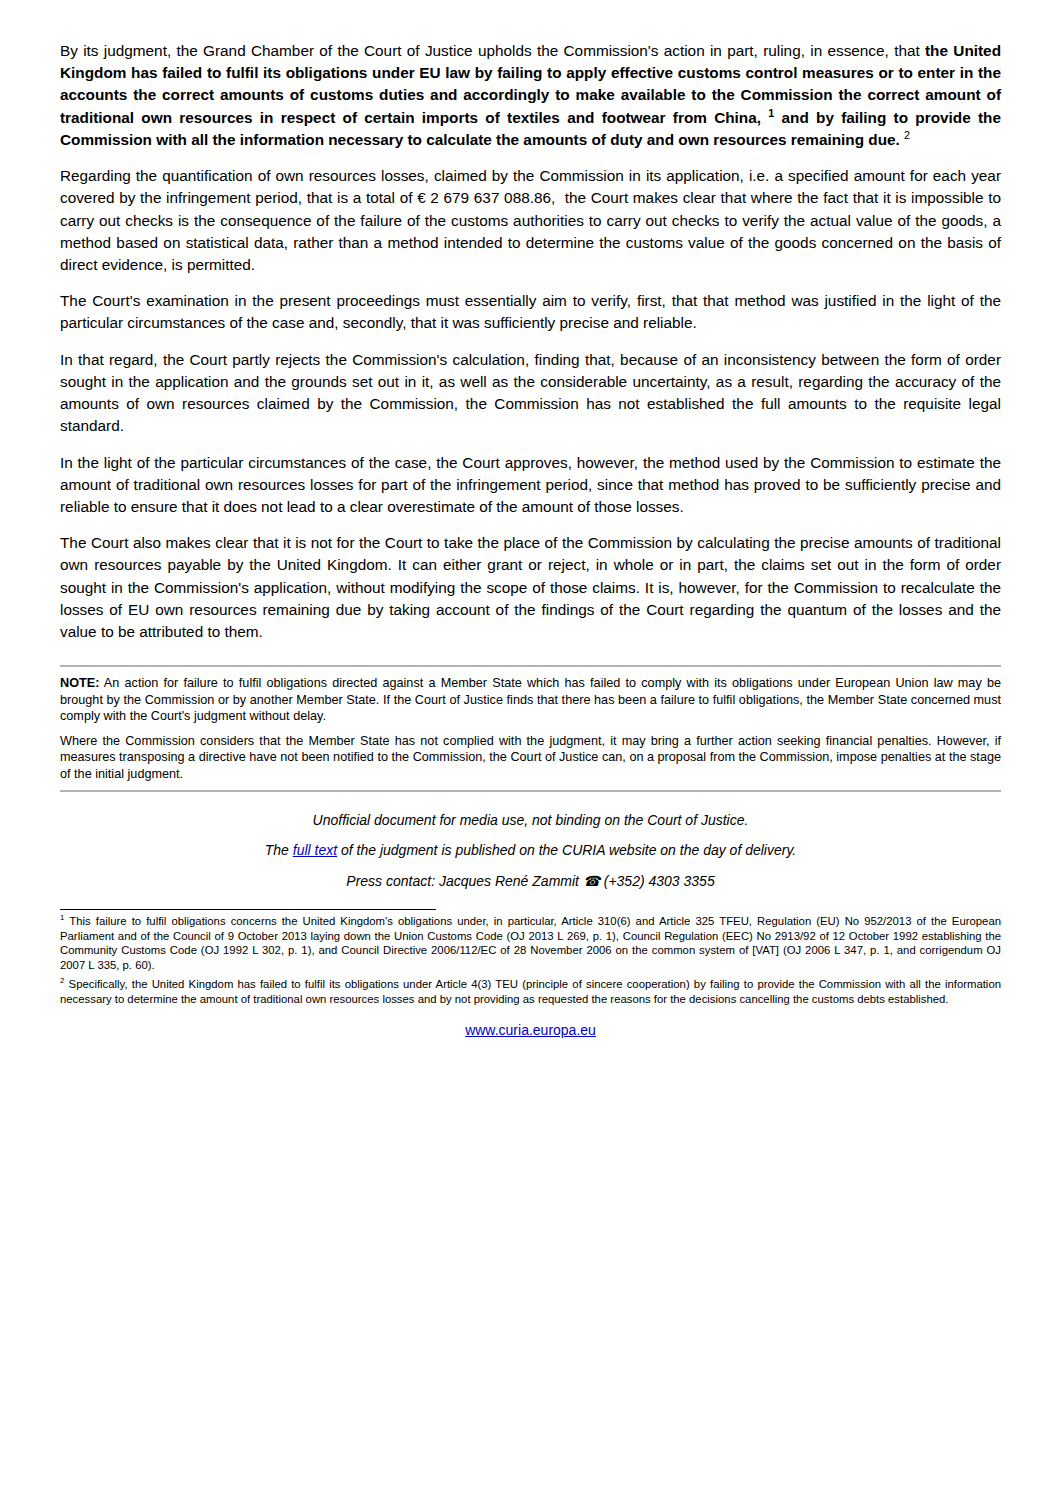By its judgment, the Grand Chamber of the Court of Justice upholds the Commission's action in part, ruling, in essence, that the United Kingdom has failed to fulfil its obligations under EU law by failing to apply effective customs control measures or to enter in the accounts the correct amounts of customs duties and accordingly to make available to the Commission the correct amount of traditional own resources in respect of certain imports of textiles and footwear from China, 1 and by failing to provide the Commission with all the information necessary to calculate the amounts of duty and own resources remaining due. 2
Regarding the quantification of own resources losses, claimed by the Commission in its application, i.e. a specified amount for each year covered by the infringement period, that is a total of € 2 679 637 088.86, the Court makes clear that where the fact that it is impossible to carry out checks is the consequence of the failure of the customs authorities to carry out checks to verify the actual value of the goods, a method based on statistical data, rather than a method intended to determine the customs value of the goods concerned on the basis of direct evidence, is permitted.
The Court's examination in the present proceedings must essentially aim to verify, first, that that method was justified in the light of the particular circumstances of the case and, secondly, that it was sufficiently precise and reliable.
In that regard, the Court partly rejects the Commission's calculation, finding that, because of an inconsistency between the form of order sought in the application and the grounds set out in it, as well as the considerable uncertainty, as a result, regarding the accuracy of the amounts of own resources claimed by the Commission, the Commission has not established the full amounts to the requisite legal standard.
In the light of the particular circumstances of the case, the Court approves, however, the method used by the Commission to estimate the amount of traditional own resources losses for part of the infringement period, since that method has proved to be sufficiently precise and reliable to ensure that it does not lead to a clear overestimate of the amount of those losses.
The Court also makes clear that it is not for the Court to take the place of the Commission by calculating the precise amounts of traditional own resources payable by the United Kingdom. It can either grant or reject, in whole or in part, the claims set out in the form of order sought in the Commission's application, without modifying the scope of those claims. It is, however, for the Commission to recalculate the losses of EU own resources remaining due by taking account of the findings of the Court regarding the quantum of the losses and the value to be attributed to them.
NOTE: An action for failure to fulfil obligations directed against a Member State which has failed to comply with its obligations under European Union law may be brought by the Commission or by another Member State. If the Court of Justice finds that there has been a failure to fulfil obligations, the Member State concerned must comply with the Court's judgment without delay.
Where the Commission considers that the Member State has not complied with the judgment, it may bring a further action seeking financial penalties. However, if measures transposing a directive have not been notified to the Commission, the Court of Justice can, on a proposal from the Commission, impose penalties at the stage of the initial judgment.
Unofficial document for media use, not binding on the Court of Justice.
The full text of the judgment is published on the CURIA website on the day of delivery.
Press contact: Jacques René Zammit ☎ (+352) 4303 3355
1 This failure to fulfil obligations concerns the United Kingdom's obligations under, in particular, Article 310(6) and Article 325 TFEU, Regulation (EU) No 952/2013 of the European Parliament and of the Council of 9 October 2013 laying down the Union Customs Code (OJ 2013 L 269, p. 1), Council Regulation (EEC) No 2913/92 of 12 October 1992 establishing the Community Customs Code (OJ 1992 L 302, p. 1), and Council Directive 2006/112/EC of 28 November 2006 on the common system of [VAT] (OJ 2006 L 347, p. 1, and corrigendum OJ 2007 L 335, p. 60).
2 Specifically, the United Kingdom has failed to fulfil its obligations under Article 4(3) TEU (principle of sincere cooperation) by failing to provide the Commission with all the information necessary to determine the amount of traditional own resources losses and by not providing as requested the reasons for the decisions cancelling the customs debts established.
www.curia.europa.eu